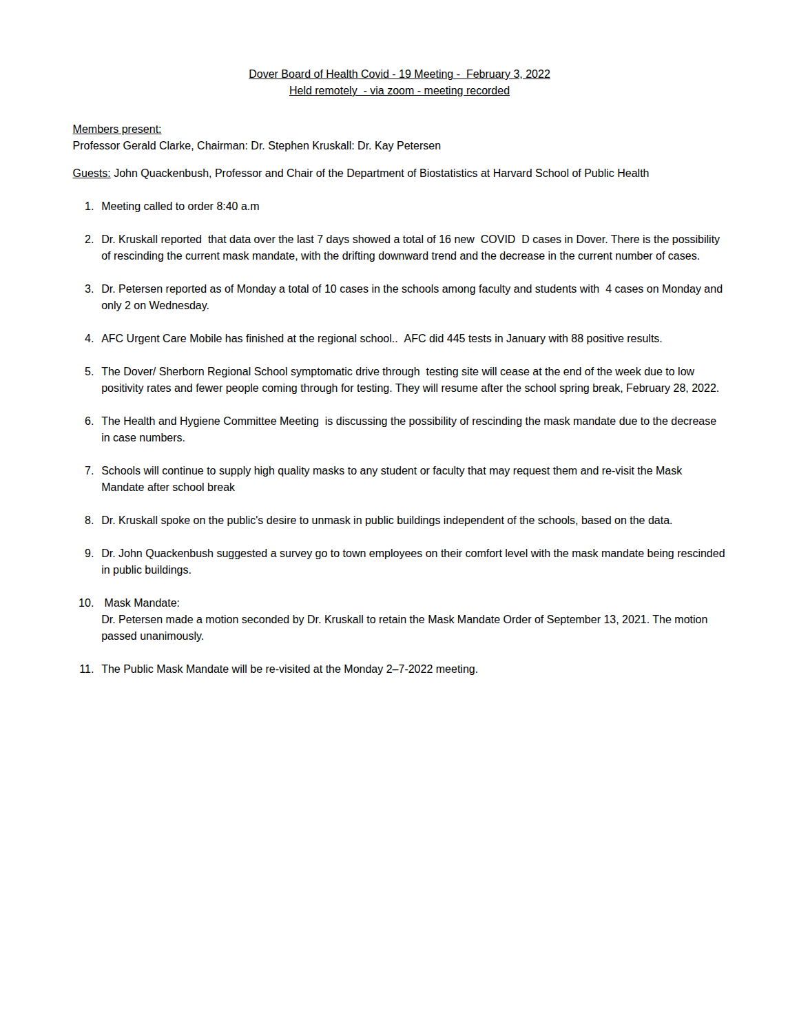Dover Board of Health Covid - 19 Meeting - February 3, 2022 Held remotely - via zoom - meeting recorded
Members present:
Professor Gerald Clarke, Chairman: Dr. Stephen Kruskall: Dr. Kay Petersen
Guests: John Quackenbush, Professor and Chair of the Department of Biostatistics at Harvard School of Public Health
Meeting called to order 8:40 a.m
Dr. Kruskall reported that data over the last 7 days showed a total of 16 new COVID D cases in Dover. There is the possibility of rescinding the current mask mandate, with the drifting downward trend and the decrease in the current number of cases.
Dr. Petersen reported as of Monday a total of 10 cases in the schools among faculty and students with 4 cases on Monday and only 2 on Wednesday.
AFC Urgent Care Mobile has finished at the regional school.. AFC did 445 tests in January with 88 positive results.
The Dover/ Sherborn Regional School symptomatic drive through testing site will cease at the end of the week due to low positivity rates and fewer people coming through for testing. They will resume after the school spring break, February 28, 2022.
The Health and Hygiene Committee Meeting is discussing the possibility of rescinding the mask mandate due to the decrease in case numbers.
Schools will continue to supply high quality masks to any student or faculty that may request them and re-visit the Mask Mandate after school break
Dr. Kruskall spoke on the public's desire to unmask in public buildings independent of the schools, based on the data.
Dr. John Quackenbush suggested a survey go to town employees on their comfort level with the mask mandate being rescinded in public buildings.
Mask Mandate: Dr. Petersen made a motion seconded by Dr. Kruskall to retain the Mask Mandate Order of September 13, 2021. The motion passed unanimously.
The Public Mask Mandate will be re-visited at the Monday 2–7-2022 meeting.